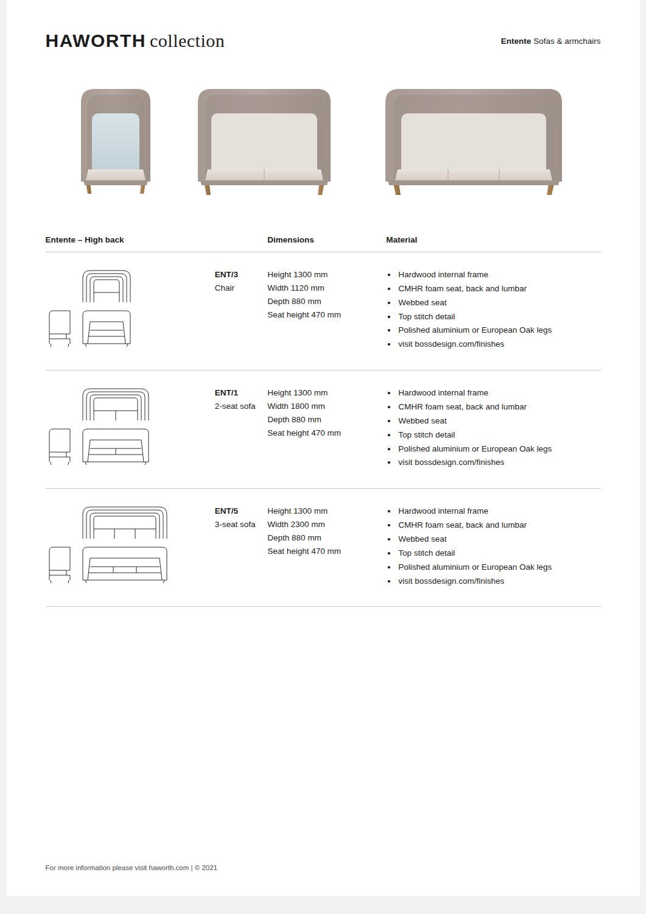HAWORTH collection
Entente Sofas & armchairs
| Entente – High back | Dimensions | Material |
| --- | --- | --- |
| | ENT/3 Chair | Height 1300 mm Width 1120 mm Depth 880 mm Seat height 470 mm | Hardwood internal frame CMHR foam seat, back and lumbar Webbed seat Top stitch detail Polished aluminium or European Oak legs visit bossdesign.com/finishes |
| | ENT/1 2-seat sofa | Height 1300 mm Width 1800 mm Depth 880 mm Seat height 470 mm | Hardwood internal frame CMHR foam seat, back and lumbar Webbed seat Top stitch detail Polished aluminium or European Oak legs visit bossdesign.com/finishes |
| | ENT/5 3-seat sofa | Height 1300 mm Width 2300 mm Depth 880 mm Seat height 470 mm | Hardwood internal frame CMHR foam seat, back and lumbar Webbed seat Top stitch detail Polished aluminium or European Oak legs visit bossdesign.com/finishes |
For more information please visit haworth.com | © 2021